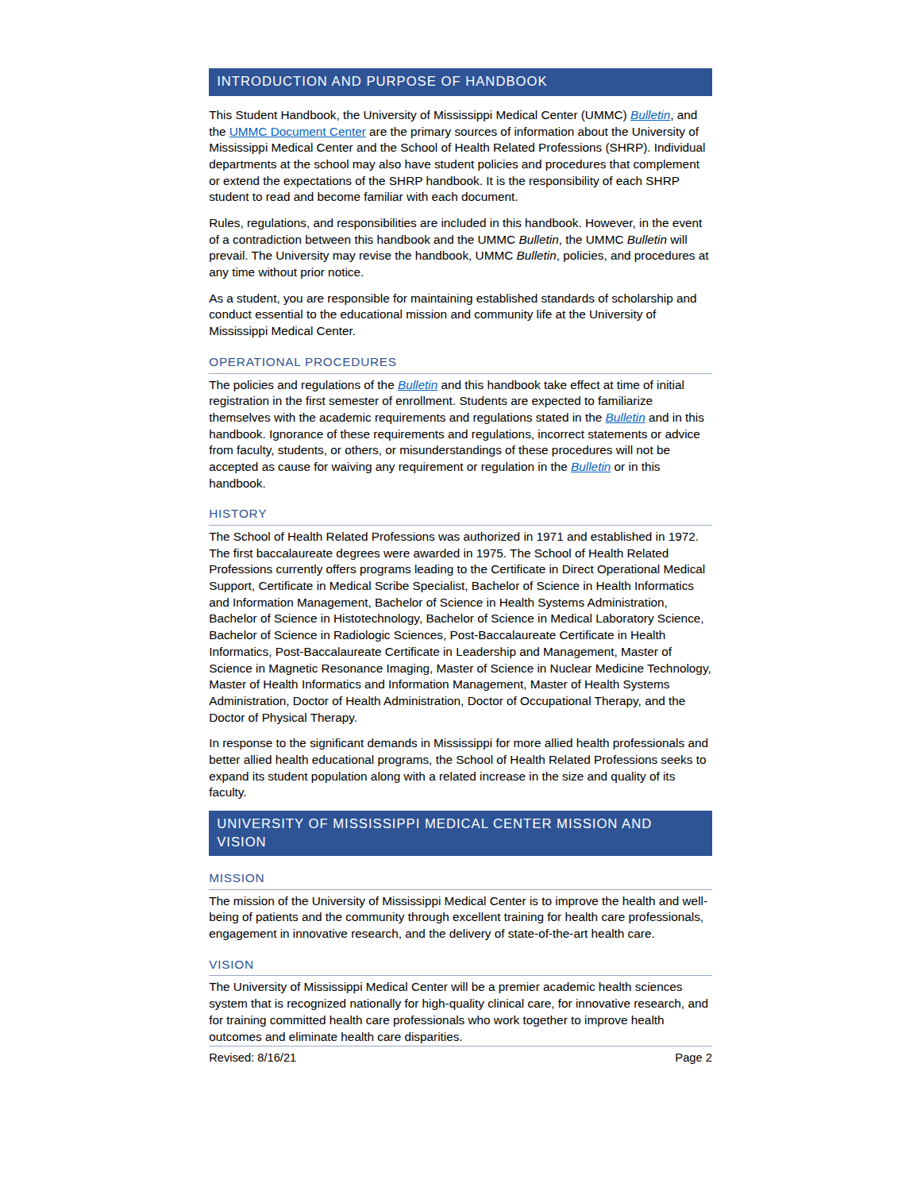Introduction and Purpose of Handbook
This Student Handbook, the University of Mississippi Medical Center (UMMC) Bulletin, and the UMMC Document Center are the primary sources of information about the University of Mississippi Medical Center and the School of Health Related Professions (SHRP). Individual departments at the school may also have student policies and procedures that complement or extend the expectations of the SHRP handbook. It is the responsibility of each SHRP student to read and become familiar with each document.
Rules, regulations, and responsibilities are included in this handbook. However, in the event of a contradiction between this handbook and the UMMC Bulletin, the UMMC Bulletin will prevail. The University may revise the handbook, UMMC Bulletin, policies, and procedures at any time without prior notice.
As a student, you are responsible for maintaining established standards of scholarship and conduct essential to the educational mission and community life at the University of Mississippi Medical Center.
Operational Procedures
The policies and regulations of the Bulletin and this handbook take effect at time of initial registration in the first semester of enrollment. Students are expected to familiarize themselves with the academic requirements and regulations stated in the Bulletin and in this handbook. Ignorance of these requirements and regulations, incorrect statements or advice from faculty, students, or others, or misunderstandings of these procedures will not be accepted as cause for waiving any requirement or regulation in the Bulletin or in this handbook.
History
The School of Health Related Professions was authorized in 1971 and established in 1972. The first baccalaureate degrees were awarded in 1975. The School of Health Related Professions currently offers programs leading to the Certificate in Direct Operational Medical Support, Certificate in Medical Scribe Specialist, Bachelor of Science in Health Informatics and Information Management, Bachelor of Science in Health Systems Administration, Bachelor of Science in Histotechnology, Bachelor of Science in Medical Laboratory Science, Bachelor of Science in Radiologic Sciences, Post-Baccalaureate Certificate in Health Informatics, Post-Baccalaureate Certificate in Leadership and Management, Master of Science in Magnetic Resonance Imaging, Master of Science in Nuclear Medicine Technology, Master of Health Informatics and Information Management, Master of Health Systems Administration, Doctor of Health Administration, Doctor of Occupational Therapy, and the Doctor of Physical Therapy.
In response to the significant demands in Mississippi for more allied health professionals and better allied health educational programs, the School of Health Related Professions seeks to expand its student population along with a related increase in the size and quality of its faculty.
University of Mississippi Medical Center Mission and Vision
Mission
The mission of the University of Mississippi Medical Center is to improve the health and well-being of patients and the community through excellent training for health care professionals, engagement in innovative research, and the delivery of state-of-the-art health care.
Vision
The University of Mississippi Medical Center will be a premier academic health sciences system that is recognized nationally for high-quality clinical care, for innovative research, and for training committed health care professionals who work together to improve health outcomes and eliminate health care disparities.
Revised: 8/16/21 Page 2